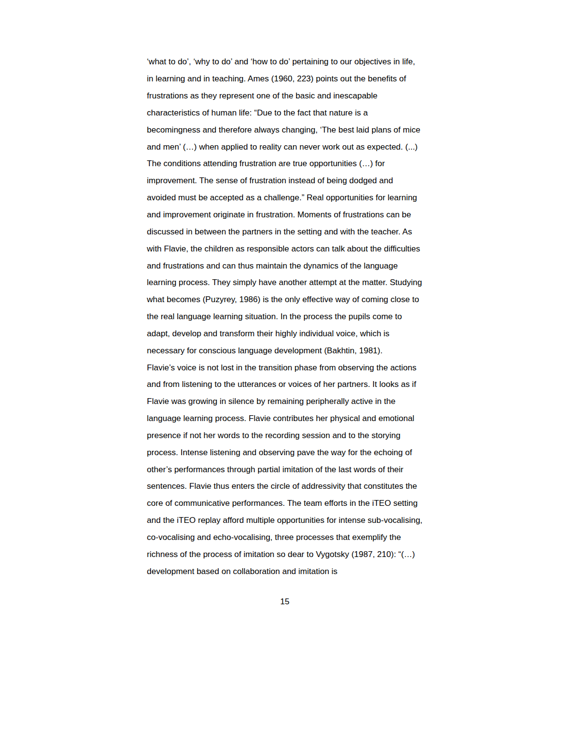‘what to do’, ‘why to do’ and ‘how to do’ pertaining to our objectives in life, in learning and in teaching. Ames (1960, 223) points out the benefits of frustrations as they represent one of the basic and inescapable characteristics of human life: “Due to the fact that nature is a becomingness and therefore always changing, ‘The best laid plans of mice and men’ (…) when applied to reality can never work out as expected. (...) The conditions attending frustration are true opportunities (…) for improvement. The sense of frustration instead of being dodged and avoided must be accepted as a challenge.” Real opportunities for learning and improvement originate in frustration. Moments of frustrations can be discussed in between the partners in the setting and with the teacher. As with Flavie, the children as responsible actors can talk about the difficulties and frustrations and can thus maintain the dynamics of the language learning process. They simply have another attempt at the matter. Studying what becomes (Puzyrey, 1986) is the only effective way of coming close to the real language learning situation. In the process the pupils come to adapt, develop and transform their highly individual voice, which is necessary for conscious language development (Bakhtin, 1981).
Flavie’s voice is not lost in the transition phase from observing the actions and from listening to the utterances or voices of her partners. It looks as if Flavie was growing in silence by remaining peripherally active in the language learning process. Flavie contributes her physical and emotional presence if not her words to the recording session and to the storying process. Intense listening and observing pave the way for the echoing of other’s performances through partial imitation of the last words of their sentences. Flavie thus enters the circle of addressivity that constitutes the core of communicative performances. The team efforts in the iTEO setting and the iTEO replay afford multiple opportunities for intense sub-vocalising, co-vocalising and echo-vocalising, three processes that exemplify the richness of the process of imitation so dear to Vygotsky (1987, 210): “(…) development based on collaboration and imitation is
15